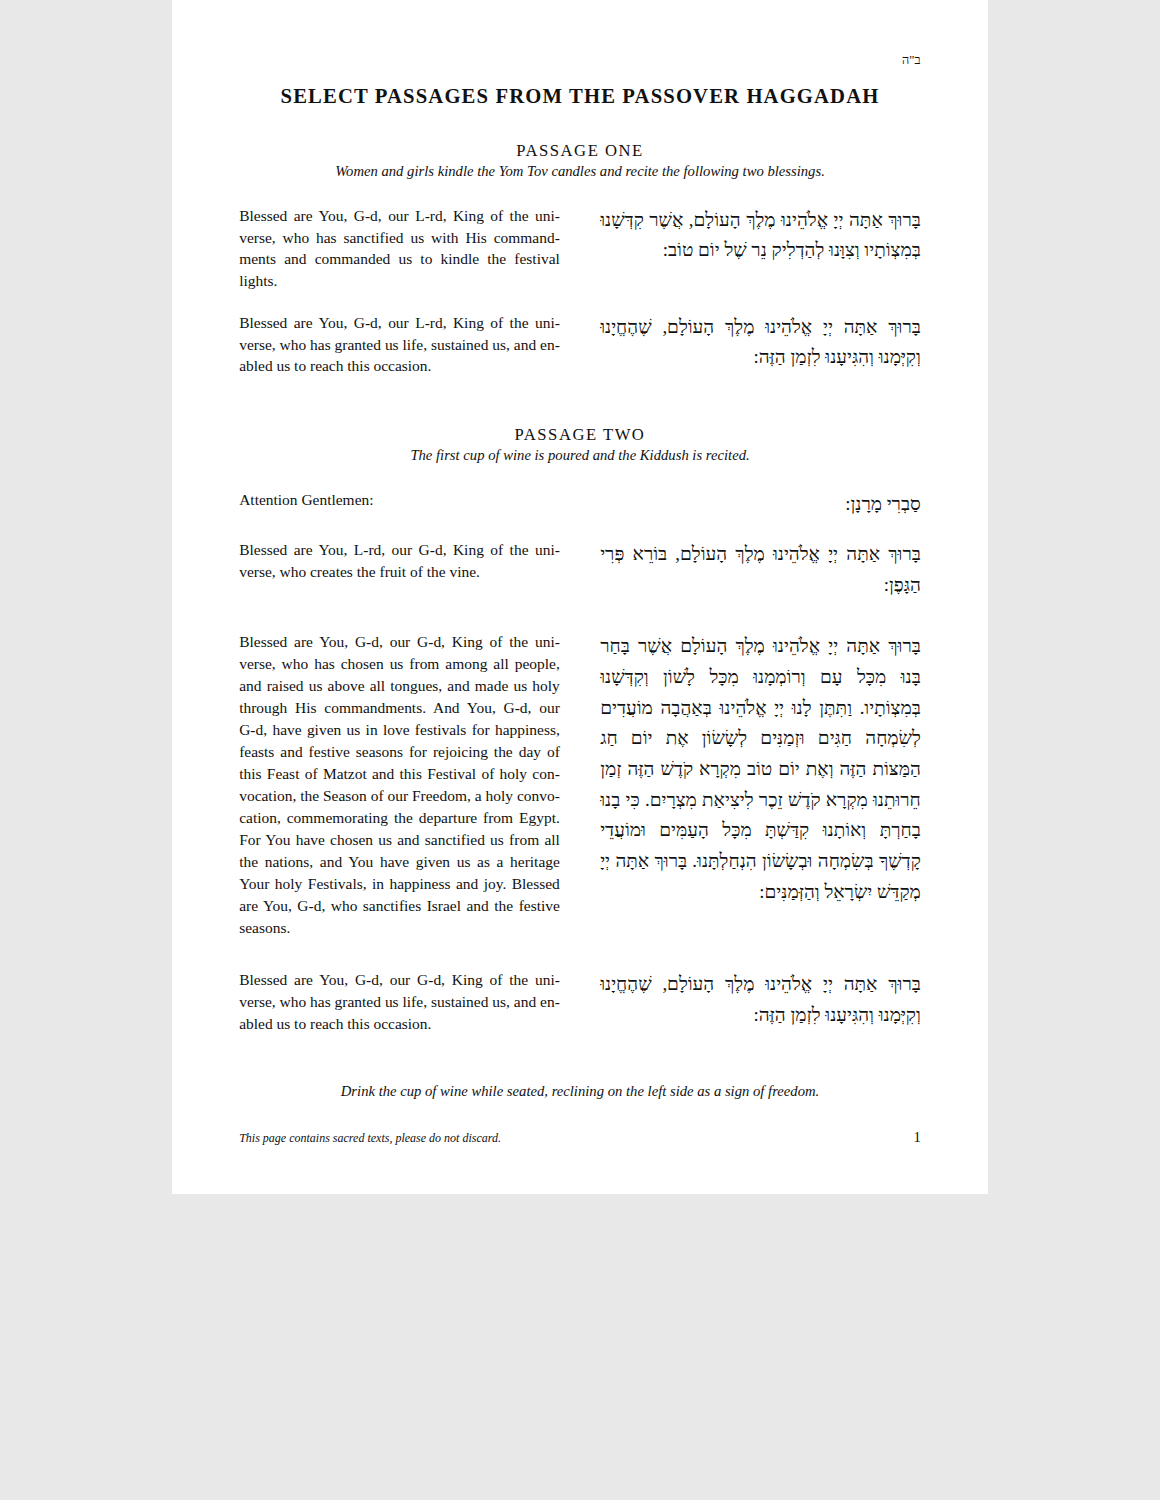ב"ה
Select Passages from the Passover Haggadah
Passage One
Women and girls kindle the Yom Tov candles and recite the following two blessings.
Blessed are You, G‑d, our L‑rd, King of the universe, who has sanctified us with His commandments and commanded us to kindle the festival lights.
בָּרוּךְ אַתָּה יְיָ אֱלֹהֵינוּ מֶלֶךְ הָעוֹלָם, אֲשֶׁר קִדְּשָׁנוּ בְּמִצְוֹתָיו וְצִוָּנוּ לְהַדְלִיק נֵר שֶׁל יוֹם טוֹב:
Blessed are You, G‑d, our L‑rd, King of the universe, who has granted us life, sustained us, and enabled us to reach this occasion.
בָּרוּךְ אַתָּה יְיָ אֱלֹהֵינוּ מֶלֶךְ הָעוֹלָם, שֶׁהֶחֱיָנוּ וְקִיְּמָנוּ וְהִגִּיעָנוּ לִזְמַן הַזֶּה:
Passage Two
The first cup of wine is poured and the Kiddush is recited.
Attention Gentlemen:
סַבְרִי מָרָנָן:
Blessed are You, L‑rd, our G‑d, King of the universe, who creates the fruit of the vine.
בָּרוּךְ אַתָּה יְיָ אֱלֹהֵינוּ מֶלֶךְ הָעוֹלָם, בּוֹרֵא פְּרִי הַגָּפֶן:
Blessed are You, G‑d, our G‑d, King of the universe, who has chosen us from among all people, and raised us above all tongues, and made us holy through His commandments. And You, G‑d, our G‑d, have given us in love festivals for happiness, feasts and festive seasons for rejoicing the day of this Feast of Matzot and this Festival of holy convocation, the Season of our Freedom, a holy convocation, commemorating the departure from Egypt. For You have chosen us and sanctified us from all the nations, and You have given us as a heritage Your holy Festivals, in happiness and joy. Blessed are You, G‑d, who sanctifies Israel and the festive seasons.
בָּרוּךְ אַתָּה יְיָ אֱלֹהֵינוּ מֶלֶךְ הָעוֹלָם אֲשֶׁר בָּחַר בָּנוּ מִכָּל עָם וְרוֹמְמָנוּ מִכָּל לָשׁוֹן וְקִדְּשָׁנוּ בְּמִצְוֹתָיו. וַתִּתֶּן לָנוּ יְיָ אֱלֹהֵינוּ בְּאַהֲבָה מוֹעֲדִים לְשִׂמְחָה חַגִּים וּזְמַנִּים לְשָׂשׂוֹן אֶת יוֹם חַג הַמַּצּוֹת הַזֶּה וְאֶת יוֹם טוֹב מִקְרָא קֹדֶשׁ הַזֶּה זְמַן חֵרוּתֵנוּ מִקְרָא קֹדֶשׁ זֵכֶר לִיצִיאַת מִצְרָיִם. כִּי בָנוּ בָחַרְתָּ וְאוֹתָנוּ קִדַּשְׁתָּ מִכָּל הָעַמִּים וּמוֹעֲדֵי קָדְשֶׁךָ בְּשִׂמְחָה וּבְשָׂשׂוֹן הִנְחַלְתָּנוּ. בָּרוּךְ אַתָּה יְיָ מְקַדֵּשׁ יִשְׂרָאֵל וְהַזְּמַנִּים:
Blessed are You, G‑d, our G‑d, King of the universe, who has granted us life, sustained us, and enabled us to reach this occasion.
בָּרוּךְ אַתָּה יְיָ אֱלֹהֵינוּ מֶלֶךְ הָעוֹלָם, שֶׁהֶחֱיָנוּ וְקִיְּמָנוּ וְהִגִּיעָנוּ לִזְמַן הַזֶּה:
Drink the cup of wine while seated, reclining on the left side as a sign of freedom.
This page contains sacred texts, please do not discard.
1